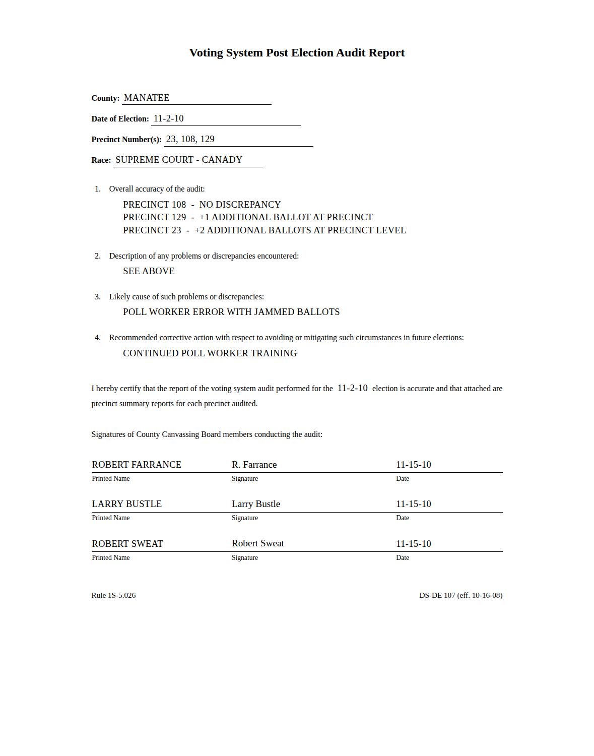Voting System Post Election Audit Report
County: Manatee
Date of Election: 11-2-10
Precinct Number(s): 23, 108, 129
Race: Supreme Court - Canady
Overall accuracy of the audit:
Precinct 108 - No discrepancy
Precinct 129 - +1 additional ballot at precinct
Precinct 23 - +2 additional ballots at precinct level
Description of any problems or discrepancies encountered:
See above
Likely cause of such problems or discrepancies:
Poll worker error with jammed ballots
Recommended corrective action with respect to avoiding or mitigating such circumstances in future elections:
Continued poll worker training
I hereby certify that the report of the voting system audit performed for the 11-2-10 election is accurate and that attached are precinct summary reports for each precinct audited.
Signatures of County Canvassing Board members conducting the audit:
| Robert Farrance | R. Farrance | 11-15-10 |
| Printed Name | Signature | Date |
| Larry Bustle | Larry Bustle | 11-15-10 |
| Printed Name | Signature | Date |
| Robert Sweat | Robert Sweat | 11-15-10 |
| Printed Name | Signature | Date |
Rule 1S-5.026 DS-DE 107 (eff. 10-16-08)